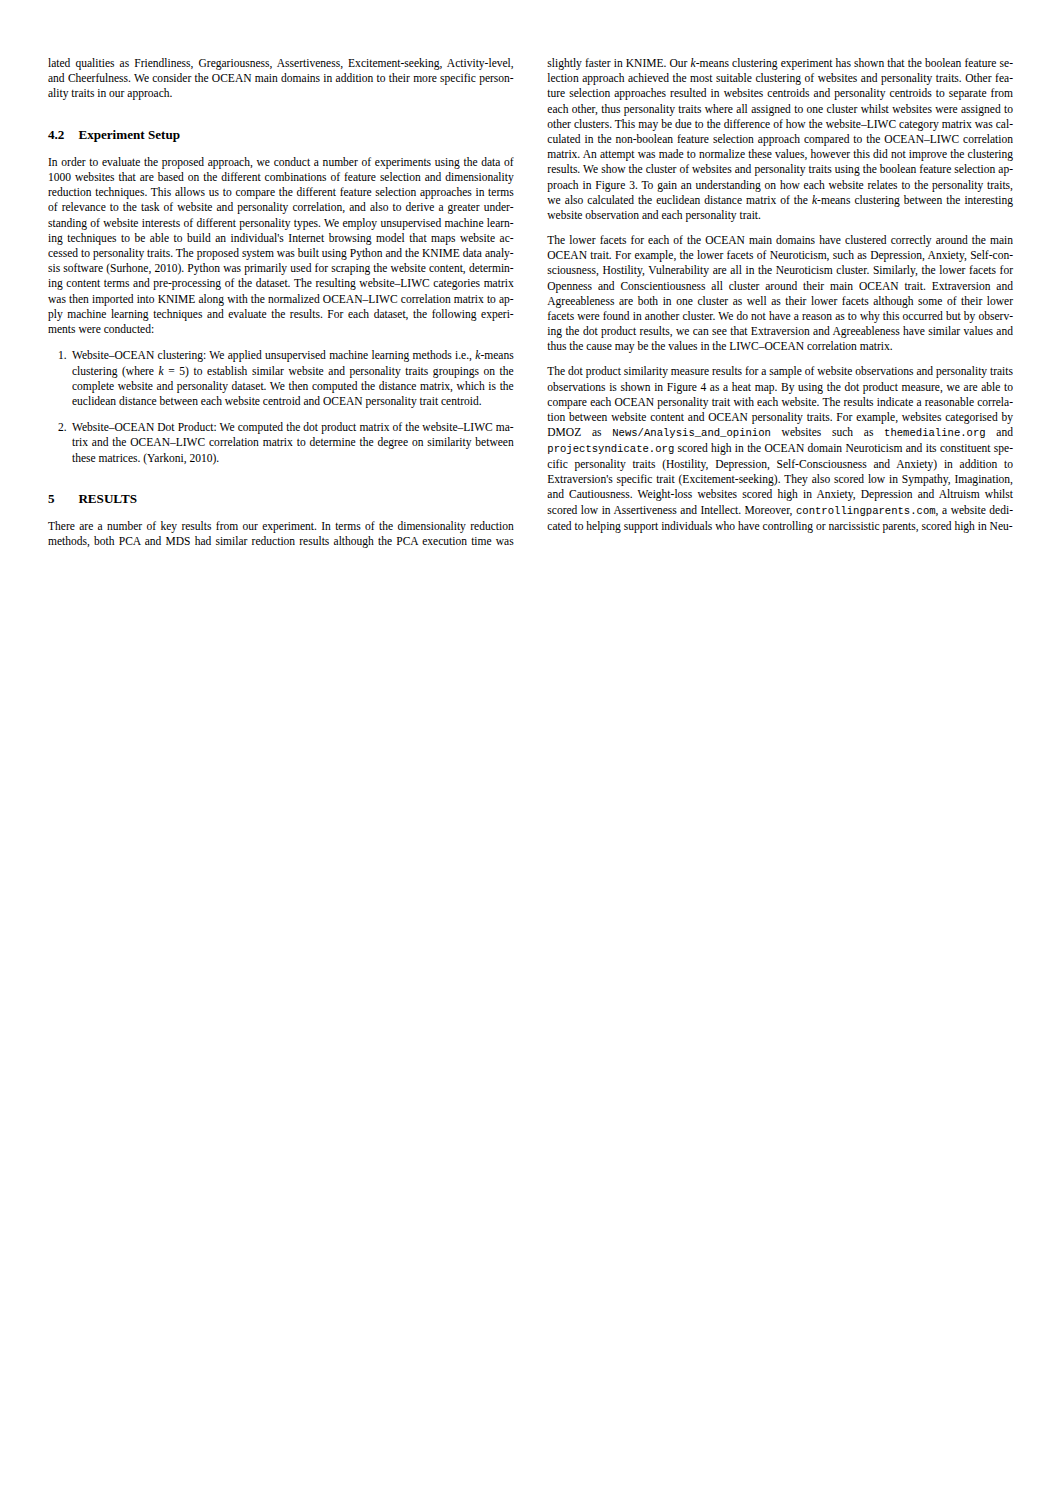lated qualities as Friendliness, Gregariousness, Assertiveness, Excitement-seeking, Activity-level, and Cheerfulness. We consider the OCEAN main domains in addition to their more specific personality traits in our approach.
4.2 Experiment Setup
In order to evaluate the proposed approach, we conduct a number of experiments using the data of 1000 websites that are based on the different combinations of feature selection and dimensionality reduction techniques. This allows us to compare the different feature selection approaches in terms of relevance to the task of website and personality correlation, and also to derive a greater understanding of website interests of different personality types. We employ unsupervised machine learning techniques to be able to build an individual's Internet browsing model that maps website accessed to personality traits. The proposed system was built using Python and the KNIME data analysis software (Surhone, 2010). Python was primarily used for scraping the website content, determining content terms and pre-processing of the dataset. The resulting website–LIWC categories matrix was then imported into KNIME along with the normalized OCEAN–LIWC correlation matrix to apply machine learning techniques and evaluate the results. For each dataset, the following experiments were conducted:
Website–OCEAN clustering: We applied unsupervised machine learning methods i.e., k-means clustering (where k = 5) to establish similar website and personality traits groupings on the complete website and personality dataset. We then computed the distance matrix, which is the euclidean distance between each website centroid and OCEAN personality trait centroid.
Website–OCEAN Dot Product: We computed the dot product matrix of the website–LIWC matrix and the OCEAN–LIWC correlation matrix to determine the degree on similarity between these matrices. (Yarkoni, 2010).
5 RESULTS
There are a number of key results from our experiment. In terms of the dimensionality reduction methods, both PCA and MDS had similar reduction results although the PCA execution time was slightly faster in KNIME. Our k-means clustering experiment has shown that the boolean feature selection approach achieved the most suitable clustering of websites and personality traits. Other feature selection approaches resulted in websites centroids and personality centroids to separate from each other, thus personality traits where all assigned to one cluster whilst websites were assigned to other clusters. This may be due to the difference of how the website–LIWC category matrix was calculated in the non-boolean feature selection approach compared to the OCEAN–LIWC correlation matrix. An attempt was made to normalize these values, however this did not improve the clustering results. We show the cluster of websites and personality traits using the boolean feature selection approach in Figure 3. To gain an understanding on how each website relates to the personality traits, we also calculated the euclidean distance matrix of the k-means clustering between the interesting website observation and each personality trait.
The lower facets for each of the OCEAN main domains have clustered correctly around the main OCEAN trait. For example, the lower facets of Neuroticism, such as Depression, Anxiety, Self-consciousness, Hostility, Vulnerability are all in the Neuroticism cluster. Similarly, the lower facets for Openness and Conscientiousness all cluster around their main OCEAN trait. Extraversion and Agreeableness are both in one cluster as well as their lower facets although some of their lower facets were found in another cluster. We do not have a reason as to why this occurred but by observing the dot product results, we can see that Extraversion and Agreeableness have similar values and thus the cause may be the values in the LIWC–OCEAN correlation matrix.
The dot product similarity measure results for a sample of website observations and personality traits observations is shown in Figure 4 as a heat map. By using the dot product measure, we are able to compare each OCEAN personality trait with each website. The results indicate a reasonable correlation between website content and OCEAN personality traits. For example, websites categorised by DMOZ as News/Analysis_and_opinion websites such as themedialine.org and projectsyndicate.org scored high in the OCEAN domain Neuroticism and its constituent specific personality traits (Hostility, Depression, Self-Consciousness and Anxiety) in addition to Extraversion's specific trait (Excitement-seeking). They also scored low in Sympathy, Imagination, and Cautiousness. Weight-loss websites scored high in Anxiety, Depression and Altruism whilst scored low in Assertiveness and Intellect. Moreover, controllingparents.com, a website dedicated to helping support individuals who have controlling or narcissistic parents, scored high in Neu-